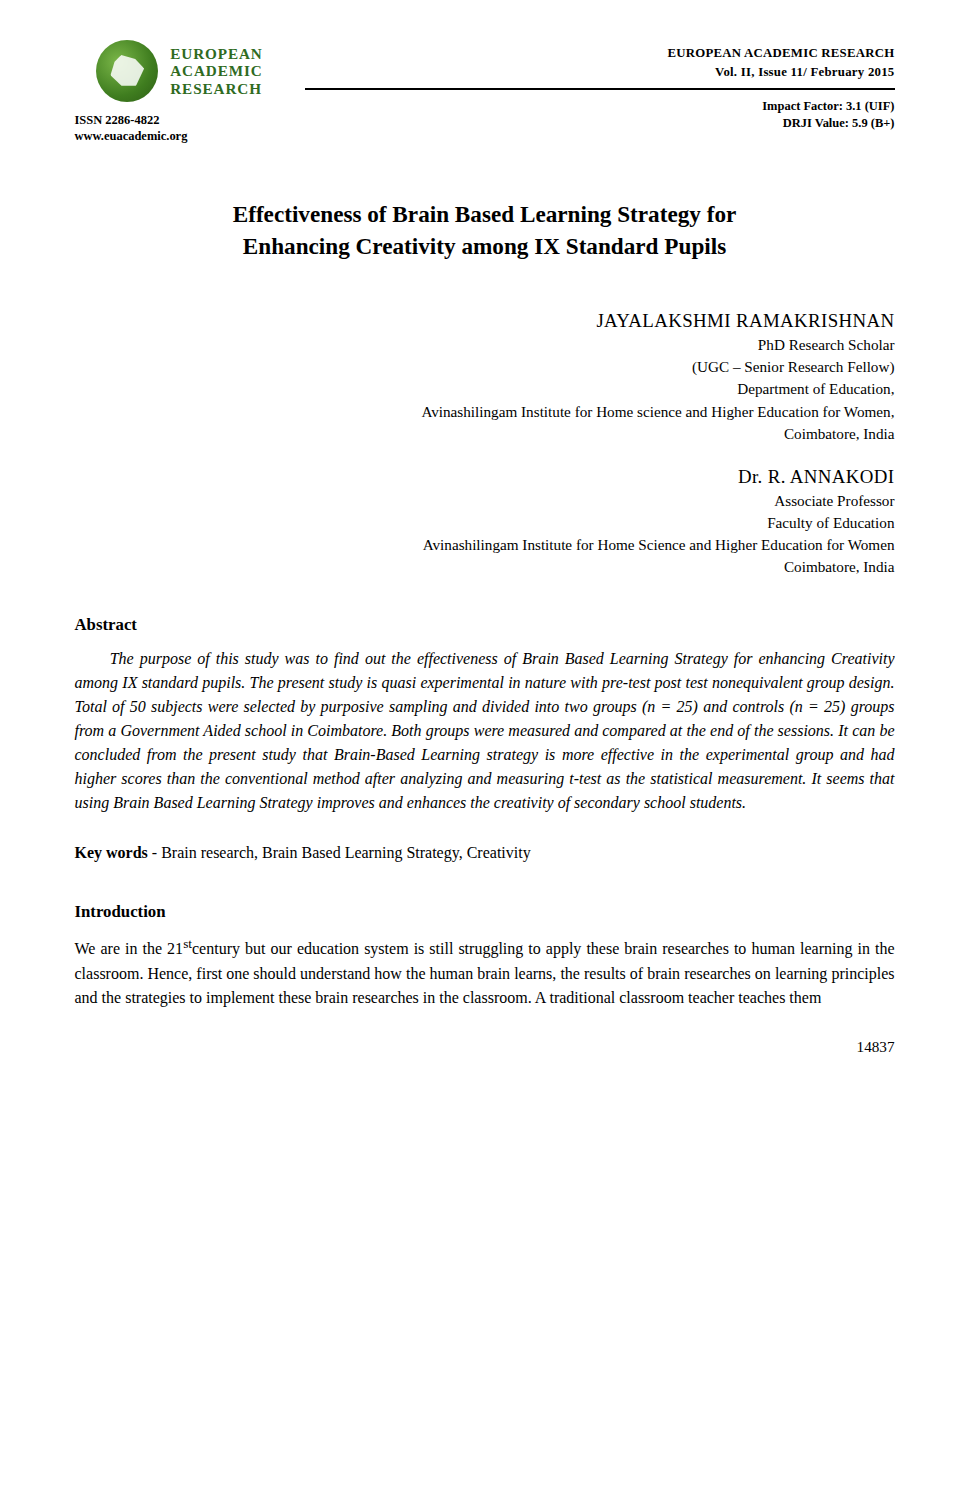EUROPEAN ACADEMIC RESEARCH
ISSN 2286-4822
www.euacademic.org
EUROPEAN ACADEMIC RESEARCH
Vol. II, Issue 11/ February 2015
Impact Factor: 3.1 (UIF)
DRJI Value: 5.9 (B+)
Effectiveness of Brain Based Learning Strategy for
Enhancing Creativity among IX Standard Pupils
JAYALAKSHMI RAMAKRISHNAN
PhD Research Scholar
(UGC – Senior Research Fellow)
Department of Education,
Avinashilingam Institute for Home science and Higher Education for Women,
Coimbatore, India
Dr. R. ANNAKODI
Associate Professor
Faculty of Education
Avinashilingam Institute for Home Science and Higher Education for Women
Coimbatore, India
Abstract
The purpose of this study was to find out the effectiveness of Brain Based Learning Strategy for enhancing Creativity among IX standard pupils. The present study is quasi experimental in nature with pre-test post test nonequivalent group design. Total of 50 subjects were selected by purposive sampling and divided into two groups (n = 25) and controls (n = 25) groups from a Government Aided school in Coimbatore. Both groups were measured and compared at the end of the sessions. It can be concluded from the present study that Brain-Based Learning strategy is more effective in the experimental group and had higher scores than the conventional method after analyzing and measuring t-test as the statistical measurement. It seems that using Brain Based Learning Strategy improves and enhances the creativity of secondary school students.
Key words - Brain research, Brain Based Learning Strategy, Creativity
Introduction
We are in the 21stcentury but our education system is still struggling to apply these brain researches to human learning in the classroom. Hence, first one should understand how the human brain learns, the results of brain researches on learning principles and the strategies to implement these brain researches in the classroom. A traditional classroom teacher teaches them
14837